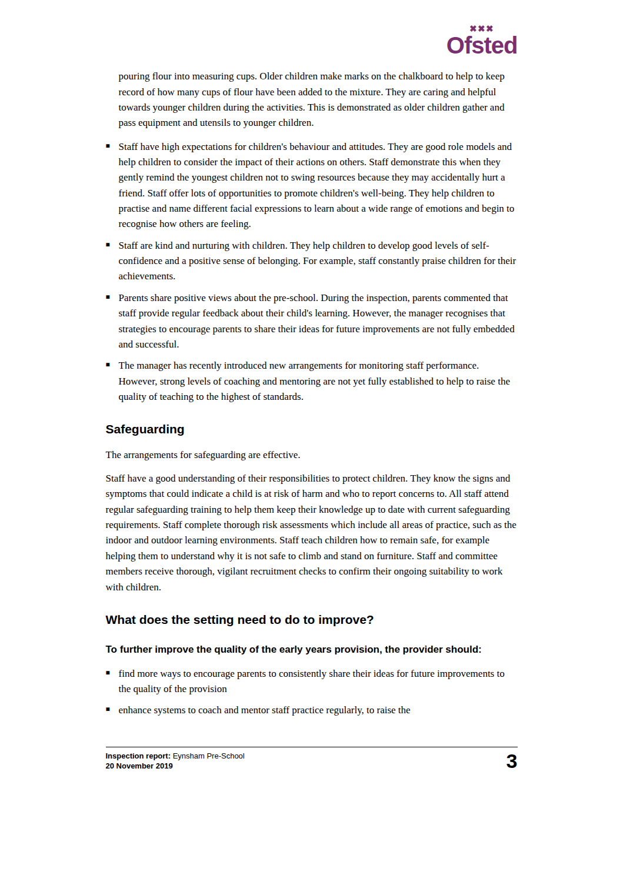✖✖✖
Ofsted
pouring flour into measuring cups. Older children make marks on the chalkboard to help to keep record of how many cups of flour have been added to the mixture. They are caring and helpful towards younger children during the activities. This is demonstrated as older children gather and pass equipment and utensils to younger children.
Staff have high expectations for children's behaviour and attitudes. They are good role models and help children to consider the impact of their actions on others. Staff demonstrate this when they gently remind the youngest children not to swing resources because they may accidentally hurt a friend. Staff offer lots of opportunities to promote children's well-being. They help children to practise and name different facial expressions to learn about a wide range of emotions and begin to recognise how others are feeling.
Staff are kind and nurturing with children. They help children to develop good levels of self-confidence and a positive sense of belonging. For example, staff constantly praise children for their achievements.
Parents share positive views about the pre-school. During the inspection, parents commented that staff provide regular feedback about their child's learning. However, the manager recognises that strategies to encourage parents to share their ideas for future improvements are not fully embedded and successful.
The manager has recently introduced new arrangements for monitoring staff performance. However, strong levels of coaching and mentoring are not yet fully established to help to raise the quality of teaching to the highest of standards.
Safeguarding
The arrangements for safeguarding are effective.
Staff have a good understanding of their responsibilities to protect children. They know the signs and symptoms that could indicate a child is at risk of harm and who to report concerns to. All staff attend regular safeguarding training to help them keep their knowledge up to date with current safeguarding requirements. Staff complete thorough risk assessments which include all areas of practice, such as the indoor and outdoor learning environments. Staff teach children how to remain safe, for example helping them to understand why it is not safe to climb and stand on furniture. Staff and committee members receive thorough, vigilant recruitment checks to confirm their ongoing suitability to work with children.
What does the setting need to do to improve?
To further improve the quality of the early years provision, the provider should:
find more ways to encourage parents to consistently share their ideas for future improvements to the quality of the provision
enhance systems to coach and mentor staff practice regularly, to raise the
Inspection report: Eynsham Pre-School
20 November 2019
3